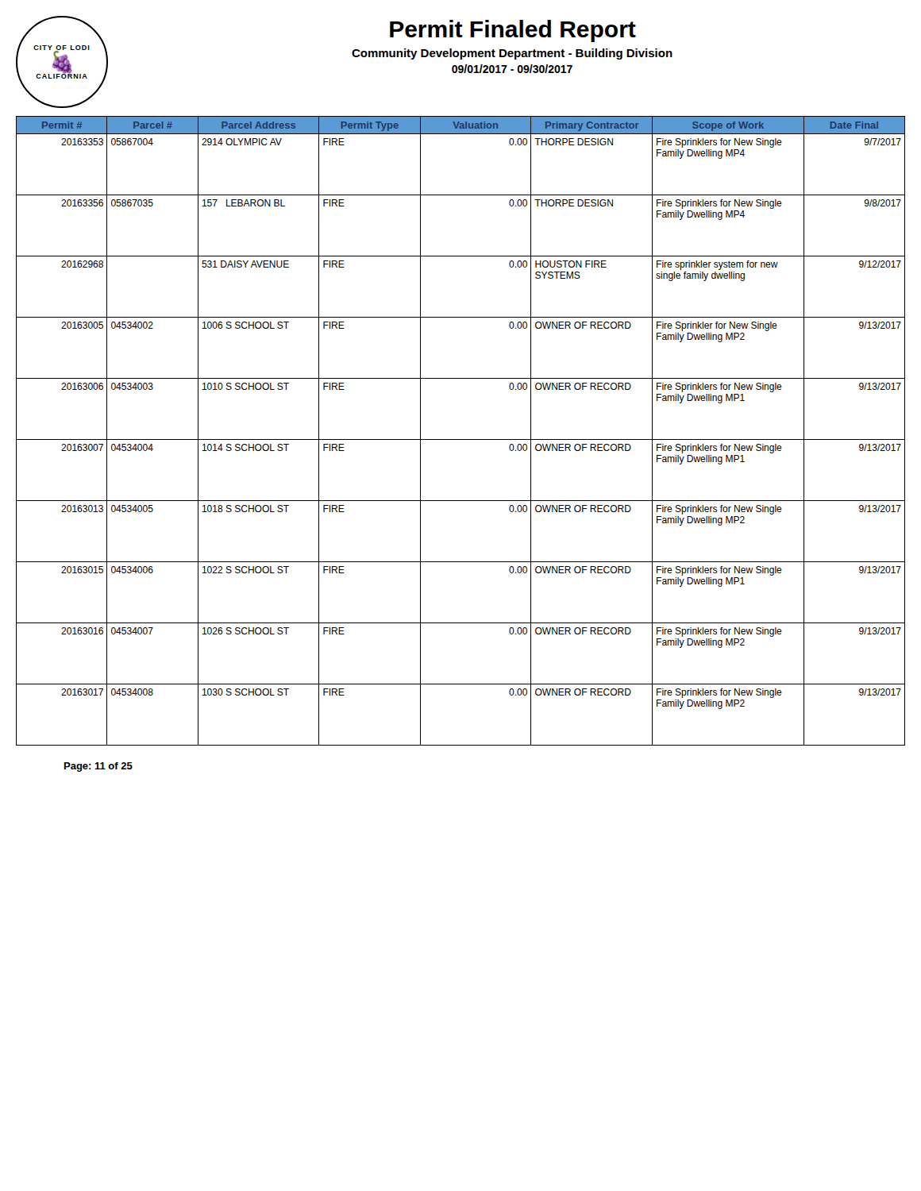CITY OF LODI
🍇
CALIFORNIA
Permit Finaled Report
Community Development Department - Building Division
09/01/2017 - 09/30/2017
| Permit # | Parcel # | Parcel Address | Permit Type | Valuation | Primary Contractor | Scope of Work | Date Final |
| --- | --- | --- | --- | --- | --- | --- | --- |
| 20163353 | 05867004 | 2914 OLYMPIC AV | FIRE | 0.00 | THORPE DESIGN | Fire Sprinklers for New Single Family Dwelling MP4 | 9/7/2017 |
| 20163356 | 05867035 | 157 LEBARON BL | FIRE | 0.00 | THORPE DESIGN | Fire Sprinklers for New Single Family Dwelling MP4 | 9/8/2017 |
| 20162968 | | 531 DAISY AVENUE | FIRE | 0.00 | HOUSTON FIRE SYSTEMS | Fire sprinkler system for new single family dwelling | 9/12/2017 |
| 20163005 | 04534002 | 1006 S SCHOOL ST | FIRE | 0.00 | OWNER OF RECORD | Fire Sprinkler for New Single Family Dwelling MP2 | 9/13/2017 |
| 20163006 | 04534003 | 1010 S SCHOOL ST | FIRE | 0.00 | OWNER OF RECORD | Fire Sprinklers for New Single Family Dwelling MP1 | 9/13/2017 |
| 20163007 | 04534004 | 1014 S SCHOOL ST | FIRE | 0.00 | OWNER OF RECORD | Fire Sprinklers for New Single Family Dwelling MP1 | 9/13/2017 |
| 20163013 | 04534005 | 1018 S SCHOOL ST | FIRE | 0.00 | OWNER OF RECORD | Fire Sprinklers for New Single Family Dwelling MP2 | 9/13/2017 |
| 20163015 | 04534006 | 1022 S SCHOOL ST | FIRE | 0.00 | OWNER OF RECORD | Fire Sprinklers for New Single Family Dwelling MP1 | 9/13/2017 |
| 20163016 | 04534007 | 1026 S SCHOOL ST | FIRE | 0.00 | OWNER OF RECORD | Fire Sprinklers for New Single Family Dwelling MP2 | 9/13/2017 |
| 20163017 | 04534008 | 1030 S SCHOOL ST | FIRE | 0.00 | OWNER OF RECORD | Fire Sprinklers for New Single Family Dwelling MP2 | 9/13/2017 |
Page: 11 of 25